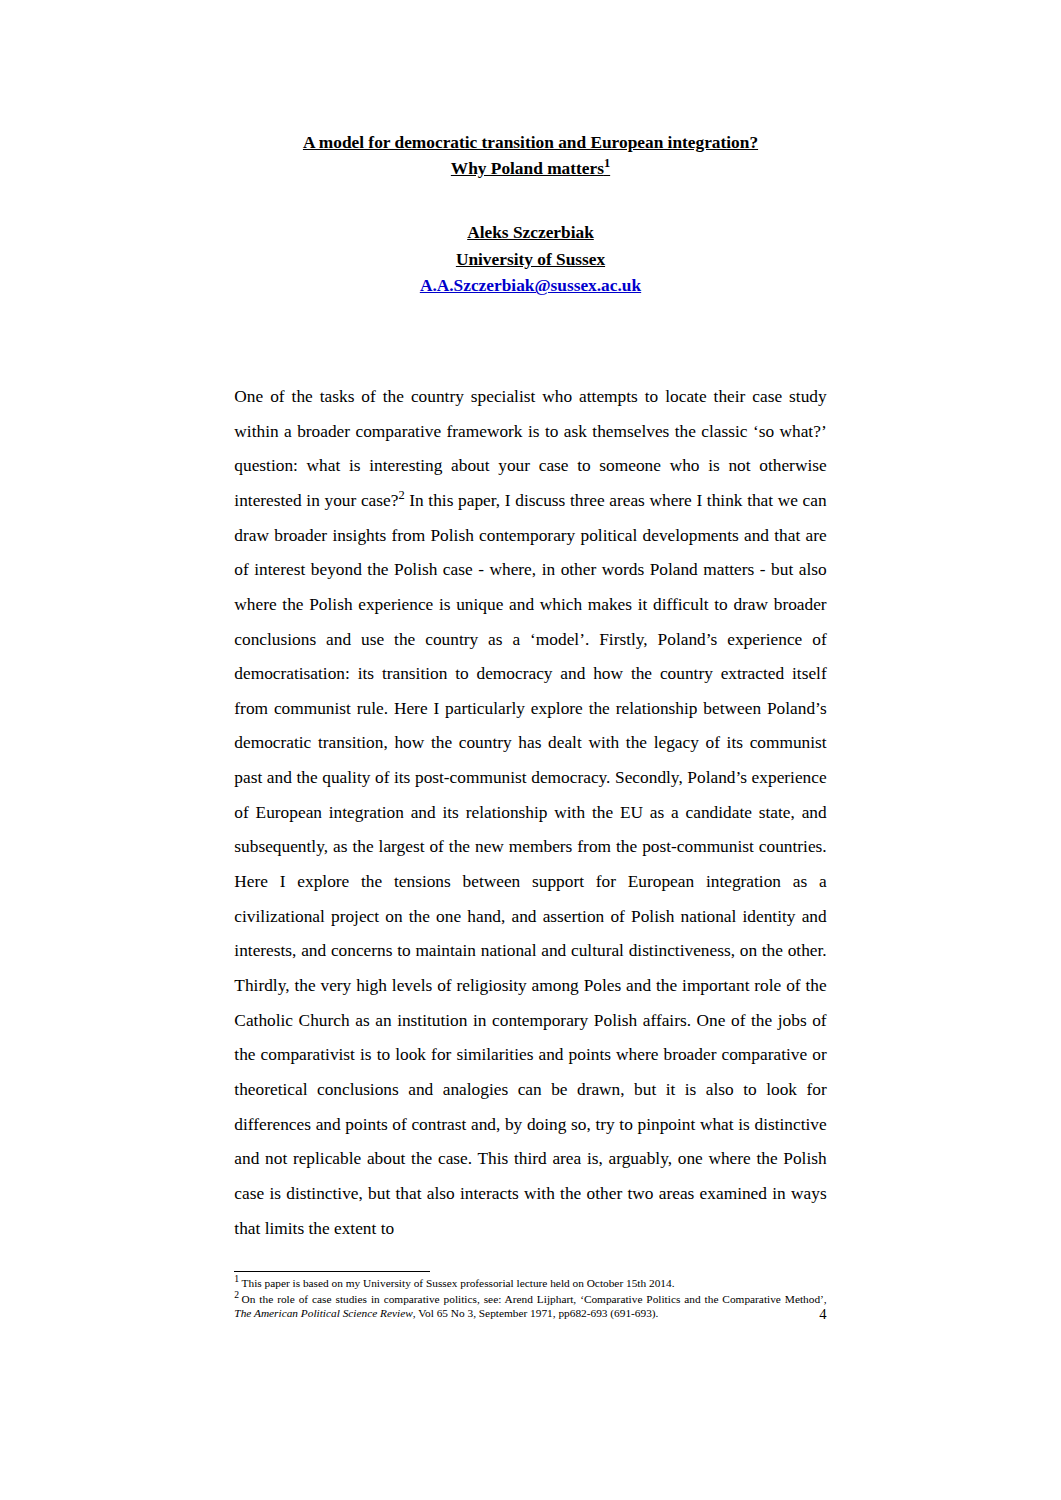A model for democratic transition and European integration?
Why Poland matters1
Aleks Szczerbiak
University of Sussex
A.A.Szczerbiak@sussex.ac.uk
One of the tasks of the country specialist who attempts to locate their case study within a broader comparative framework is to ask themselves the classic ‘so what?’ question: what is interesting about your case to someone who is not otherwise interested in your case?2 In this paper, I discuss three areas where I think that we can draw broader insights from Polish contemporary political developments and that are of interest beyond the Polish case - where, in other words Poland matters - but also where the Polish experience is unique and which makes it difficult to draw broader conclusions and use the country as a ‘model’. Firstly, Poland’s experience of democratisation: its transition to democracy and how the country extracted itself from communist rule. Here I particularly explore the relationship between Poland’s democratic transition, how the country has dealt with the legacy of its communist past and the quality of its post-communist democracy. Secondly, Poland’s experience of European integration and its relationship with the EU as a candidate state, and subsequently, as the largest of the new members from the post-communist countries. Here I explore the tensions between support for European integration as a civilizational project on the one hand, and assertion of Polish national identity and interests, and concerns to maintain national and cultural distinctiveness, on the other. Thirdly, the very high levels of religiosity among Poles and the important role of the Catholic Church as an institution in contemporary Polish affairs. One of the jobs of the comparativist is to look for similarities and points where broader comparative or theoretical conclusions and analogies can be drawn, but it is also to look for differences and points of contrast and, by doing so, try to pinpoint what is distinctive and not replicable about the case. This third area is, arguably, one where the Polish case is distinctive, but that also interacts with the other two areas examined in ways that limits the extent to
1 This paper is based on my University of Sussex professorial lecture held on October 15th 2014.
2 On the role of case studies in comparative politics, see: Arend Lijphart, ‘Comparative Politics and the Comparative Method’, The American Political Science Review, Vol 65 No 3, September 1971, pp682-693 (691-693).
4